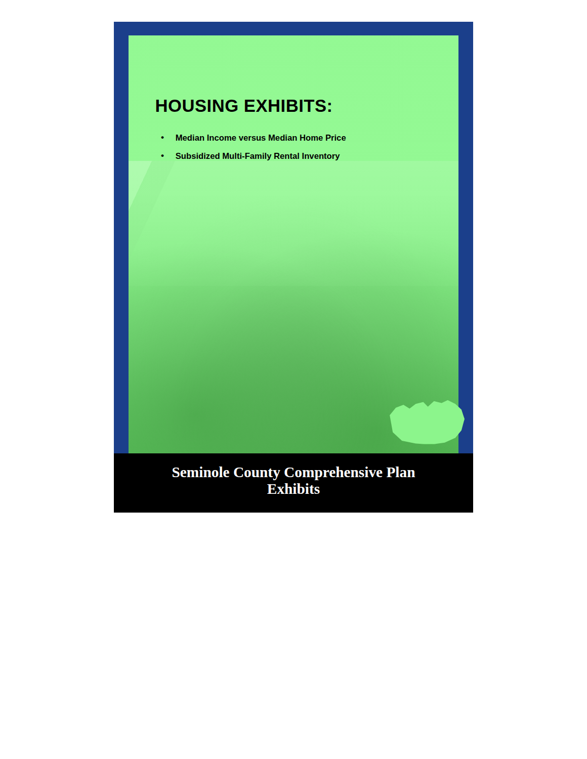HOUSING EXHIBITS:
Median Income versus Median Home Price
Subsidized Multi-Family Rental Inventory
Seminole County Comprehensive Plan
Exhibits